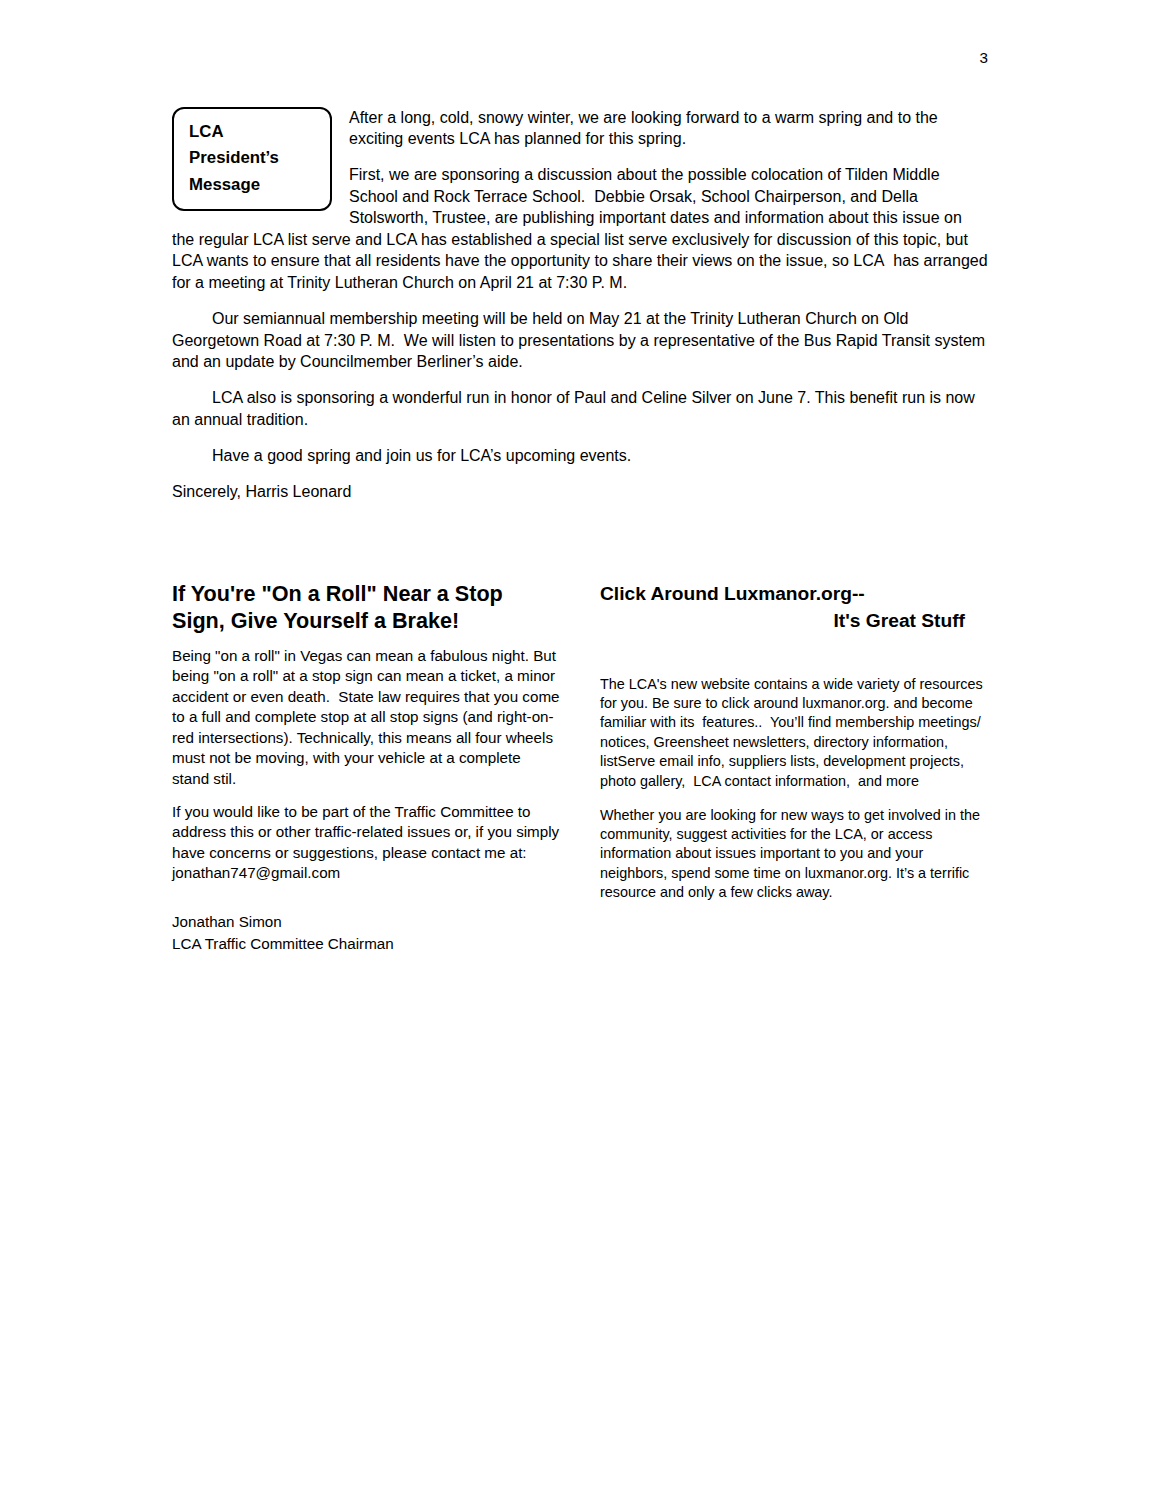3
LCA
President’s
Message
After a long, cold, snowy winter, we are looking forward to a warm spring and to the exciting events LCA has planned for this spring.
First, we are sponsoring a discussion about the possible colocation of Tilden Middle School and Rock Terrace School. Debbie Orsak, School Chairperson, and Della Stolsworth, Trustee, are publishing important dates and information about this issue on the regular LCA list serve and LCA has established a special list serve exclusively for discussion of this topic, but LCA wants to ensure that all residents have the opportunity to share their views on the issue, so LCA has arranged for a meeting at Trinity Lutheran Church on April 21 at 7:30 P. M.
Our semiannual membership meeting will be held on May 21 at the Trinity Lutheran Church on Old Georgetown Road at 7:30 P. M. We will listen to presentations by a representative of the Bus Rapid Transit system and an update by Councilmember Berliner’s aide.
LCA also is sponsoring a wonderful run in honor of Paul and Celine Silver on June 7. This benefit run is now an annual tradition.
Have a good spring and join us for LCA’s upcoming events.
Sincerely, Harris Leonard
If You're "On a Roll" Near a Stop Sign, Give Yourself a Brake!
Being "on a roll" in Vegas can mean a fabulous night. But being "on a roll" at a stop sign can mean a ticket, a minor accident or even death. State law requires that you come to a full and complete stop at all stop signs (and right-on-red intersections). Technically, this means all four wheels must not be moving, with your vehicle at a complete stand stil.
If you would like to be part of the Traffic Committee to address this or other traffic-related issues or, if you simply have concerns or suggestions, please contact me at: jonathan747@gmail.com
Jonathan Simon
LCA Traffic Committee Chairman
Click Around Luxmanor.org--It's Great Stuff
The LCA's new website contains a wide variety of resources for you. Be sure to click around luxmanor.org. and become familiar with its features.. You’ll find membership meetings/ notices, Greensheet newsletters, directory information, listServe email info, suppliers lists, development projects, photo gallery, LCA contact information, and more
Whether you are looking for new ways to get involved in the community, suggest activities for the LCA, or access information about issues important to you and your neighbors, spend some time on luxmanor.org. It’s a terrific resource and only a few clicks away.